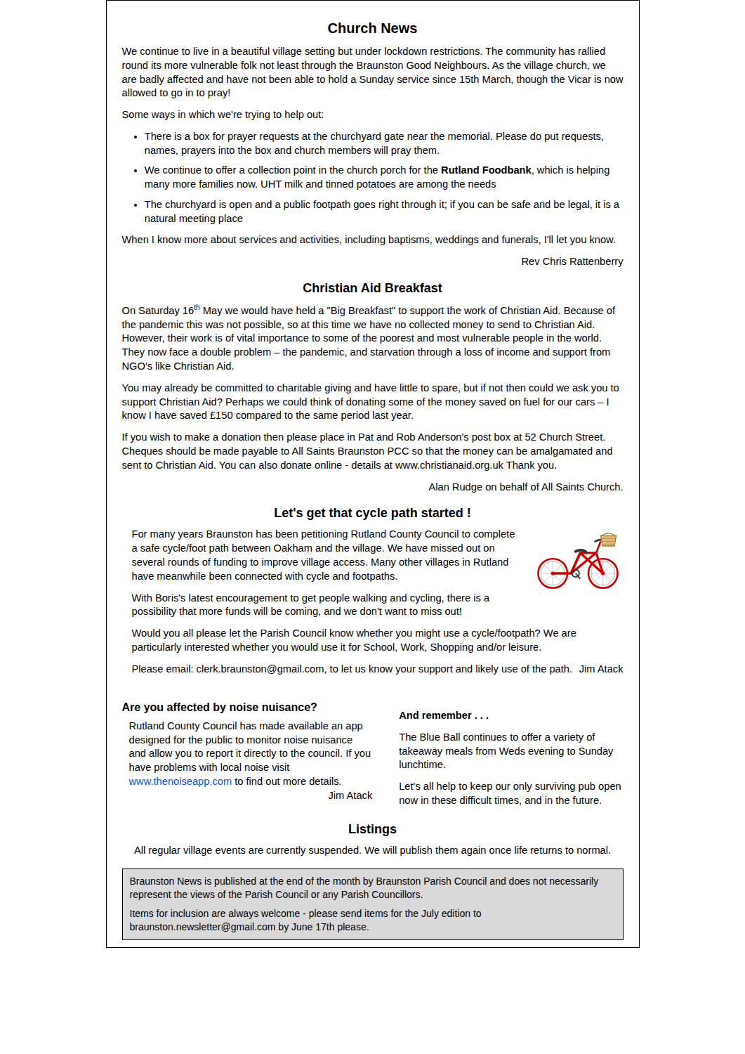Church News
We continue to live in a beautiful village setting but under lockdown restrictions. The community has rallied round its more vulnerable folk not least through the Braunston Good Neighbours. As the village church, we are badly affected and have not been able to hold a Sunday service since 15th March, though the Vicar is now allowed to go in to pray!
Some ways in which we're trying to help out:
There is a box for prayer requests at the churchyard gate near the memorial. Please do put requests, names, prayers into the box and church members will pray them.
We continue to offer a collection point in the church porch for the Rutland Foodbank, which is helping many more families now. UHT milk and tinned potatoes are among the needs
The churchyard is open and a public footpath goes right through it; if you can be safe and be legal, it is a natural meeting place
When I know more about services and activities, including baptisms, weddings and funerals, I'll let you know.
Rev Chris Rattenberry
Christian Aid Breakfast
On Saturday 16th May we would have held a "Big Breakfast" to support the work of Christian Aid. Because of the pandemic this was not possible, so at this time we have no collected money to send to Christian Aid. However, their work is of vital importance to some of the poorest and most vulnerable people in the world. They now face a double problem – the pandemic, and starvation through a loss of income and support from NGO's like Christian Aid.
You may already be committed to charitable giving and have little to spare, but if not then could we ask you to support Christian Aid? Perhaps we could think of donating some of the money saved on fuel for our cars – I know I have saved £150 compared to the same period last year.
If you wish to make a donation then please place in Pat and Rob Anderson's post box at 52 Church Street. Cheques should be made payable to All Saints Braunston PCC so that the money can be amalgamated and sent to Christian Aid. You can also donate online - details at www.christianaid.org.uk Thank you.
Alan Rudge on behalf of All Saints Church.
Let's get that cycle path started !
For many years Braunston has been petitioning Rutland County Council to complete a safe cycle/foot path between Oakham and the village. We have missed out on several rounds of funding to improve village access. Many other villages in Rutland have meanwhile been connected with cycle and footpaths.
With Boris's latest encouragement to get people walking and cycling, there is a possibility that more funds will be coming, and we don't want to miss out!
Would you all please let the Parish Council know whether you might use a cycle/footpath? We are particularly interested whether you would use it for School, Work, Shopping and/or leisure.
Please email: clerk.braunston@gmail.com, to let us know your support and likely use of the path. Jim Atack
Are you affected by noise nuisance?
Rutland County Council has made available an app designed for the public to monitor noise nuisance and allow you to report it directly to the council. If you have problems with local noise visit www.thenoiseapp.com to find out more details. Jim Atack
And remember . . .
The Blue Ball continues to offer a variety of takeaway meals from Weds evening to Sunday lunchtime.
Let's all help to keep our only surviving pub open now in these difficult times, and in the future.
Listings
All regular village events are currently suspended. We will publish them again once life returns to normal.
Braunston News is published at the end of the month by Braunston Parish Council and does not necessarily represent the views of the Parish Council or any Parish Councillors.
Items for inclusion are always welcome - please send items for the July edition to braunston.newsletter@gmail.com by June 17th please.